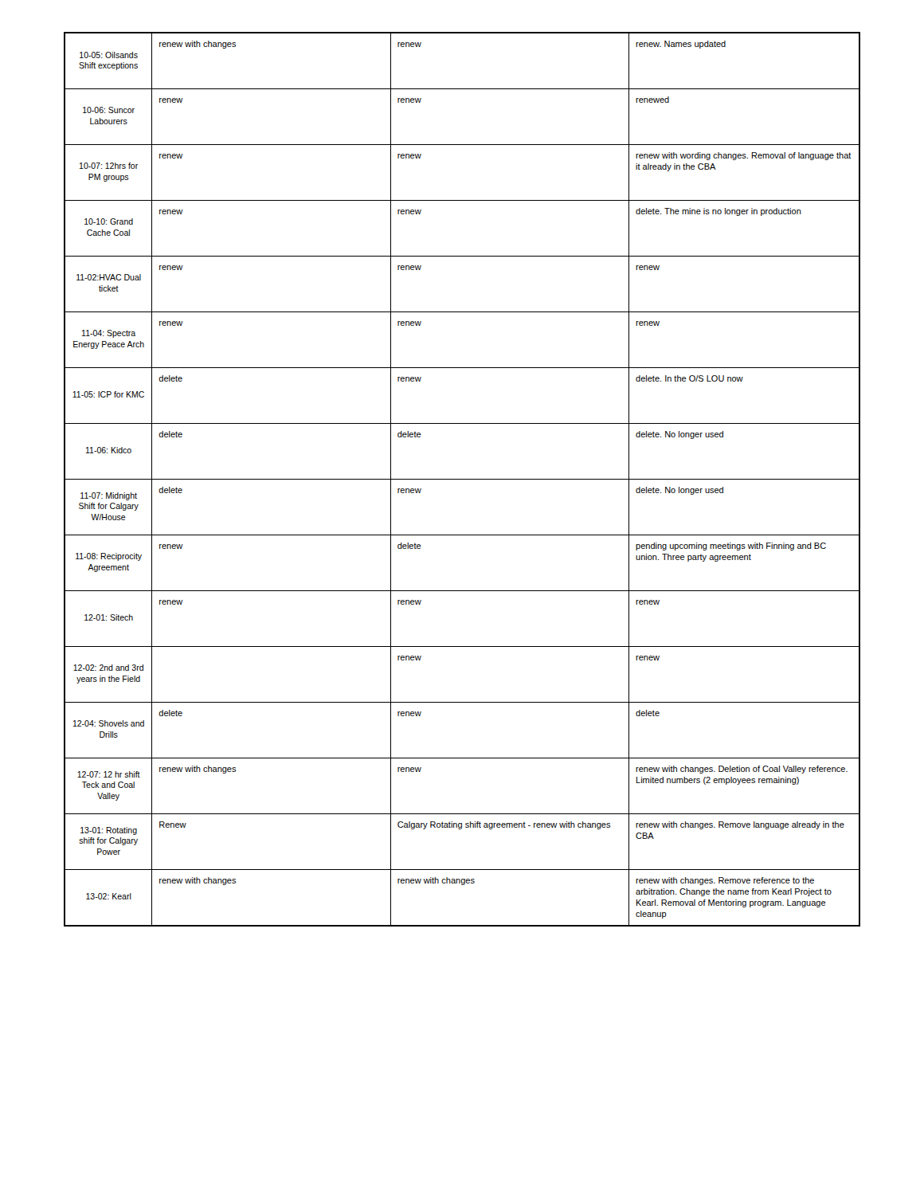| 10-05: Oilsands Shift exceptions | renew with changes | renew | renew. Names updated |
| 10-06: Suncor Labourers | renew | renew | renewed |
| 10-07: 12hrs for PM groups | renew | renew | renew with wording changes. Removal of language that it already in the CBA |
| 10-10: Grand Cache Coal | renew | renew | delete. The mine is no longer in production |
| 11-02:HVAC Dual ticket | renew | renew | renew |
| 11-04: Spectra Energy Peace Arch | renew | renew | renew |
| 11-05: ICP for KMC | delete | renew | delete. In the O/S LOU now |
| 11-06: Kidco | delete | delete | delete. No longer used |
| 11-07: Midnight Shift for Calgary W/House | delete | renew | delete. No longer used |
| 11-08: Reciprocity Agreement | renew | delete | pending upcoming meetings with Finning and BC union. Three party agreement |
| 12-01: Sitech | renew | renew | renew |
| 12-02: 2nd and 3rd years in the Field | | renew | renew |
| 12-04: Shovels and Drills | delete | renew | delete |
| 12-07: 12 hr shift Teck and Coal Valley | renew with changes | renew | renew with changes. Deletion of Coal Valley reference. Limited numbers (2 employees remaining) |
| 13-01: Rotating shift for Calgary Power | Renew | Calgary Rotating shift agreement - renew with changes | renew with changes. Remove language already in the CBA |
| 13-02: Kearl | renew with changes | renew with changes | renew with changes. Remove reference to the arbitration. Change the name from Kearl Project to Kearl. Removal of Mentoring program. Language cleanup |